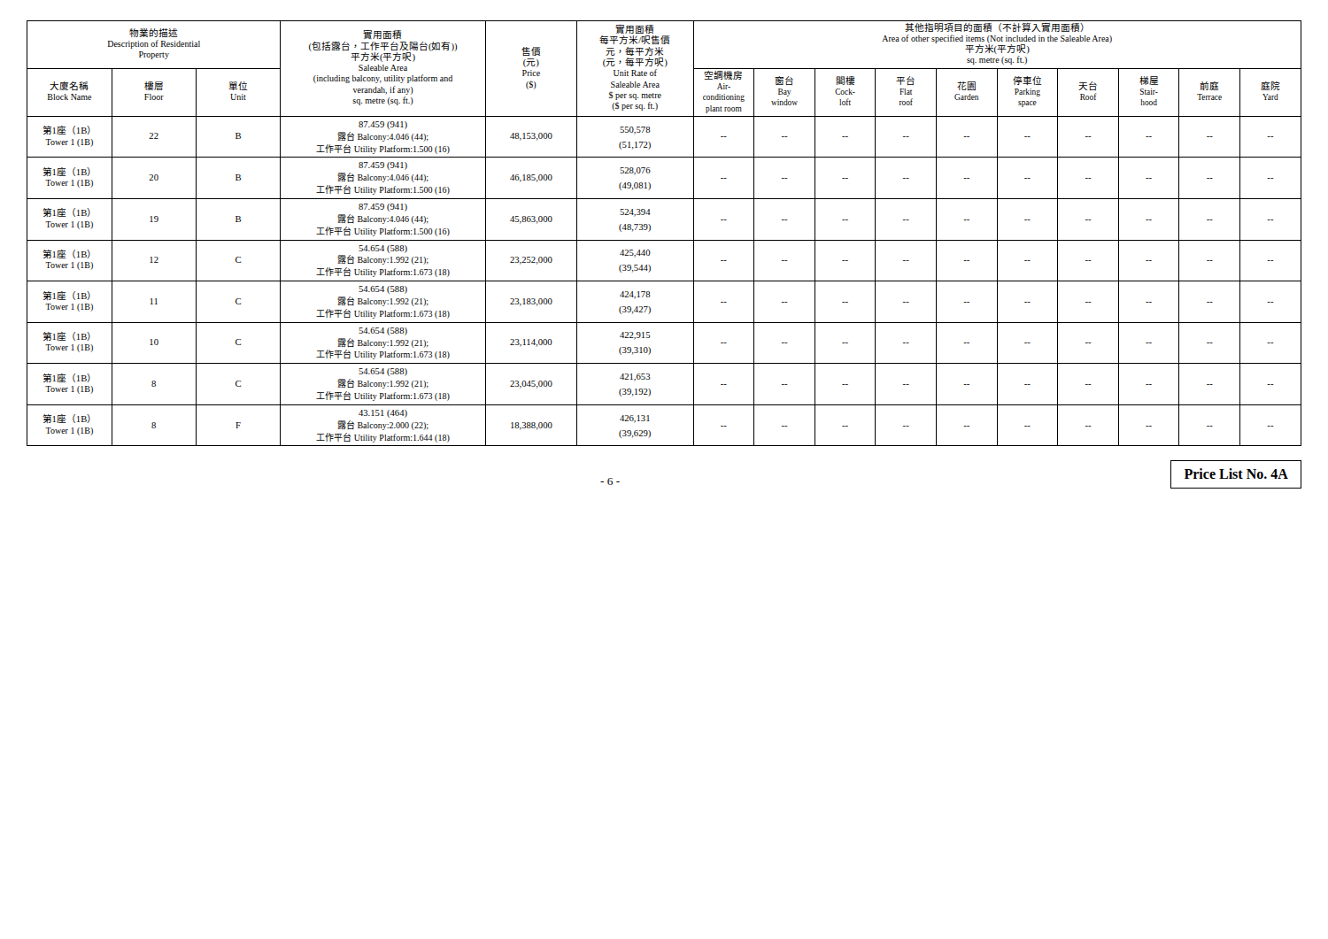| 物業的描述 Description of Residential Property | 實用面積 (包括露台，工作平台及陽台(如有)) 平方米(平方呎) Saleable Area (including balcony, utility platform and verandah, if any) sq. metre (sq. ft.) | 售價 (元) Price ($) | 實用面積 每平方米/呎售價 元，每平方米 (元，每平方呎) Unit Rate of Saleable Area $ per sq. metre ($ per sq. ft.) | 其他指明項目的面積（不計算入實用面積） Area of other specified items (Not included in the Saleable Area) 平方米(平方呎) sq. metre (sq. ft.) |
| --- | --- | --- | --- | --- |
| 大廈名稱 Block Name | 樓層 Floor | 單位 Unit | 空調機房 Air- conditioning plant room | 窗台 Bay window | 閣樓 Cock- loft | 平台 Flat roof | 花園 Garden | 停車位 Parking space | 天台 Roof | 梯屋 Stair- hood | 前庭 Terrace | 庭院 Yard |
| 第1座（1B） Tower 1 (1B) | 22 | B | 87.459 (941) 露台 Balcony:4.046 (44); 工作平台 Utility Platform:1.500 (16) | 48,153,000 | 550,578 (51,172) | -- | -- | -- | -- | -- | -- | -- | -- | -- | -- |
| 第1座（1B） Tower 1 (1B) | 20 | B | 87.459 (941) 露台 Balcony:4.046 (44); 工作平台 Utility Platform:1.500 (16) | 46,185,000 | 528,076 (49,081) | -- | -- | -- | -- | -- | -- | -- | -- | -- | -- |
| 第1座（1B） Tower 1 (1B) | 19 | B | 87.459 (941) 露台 Balcony:4.046 (44); 工作平台 Utility Platform:1.500 (16) | 45,863,000 | 524,394 (48,739) | -- | -- | -- | -- | -- | -- | -- | -- | -- | -- |
| 第1座（1B） Tower 1 (1B) | 12 | C | 54.654 (588) 露台 Balcony:1.992 (21); 工作平台 Utility Platform:1.673 (18) | 23,252,000 | 425,440 (39,544) | -- | -- | -- | -- | -- | -- | -- | -- | -- | -- |
| 第1座（1B） Tower 1 (1B) | 11 | C | 54.654 (588) 露台 Balcony:1.992 (21); 工作平台 Utility Platform:1.673 (18) | 23,183,000 | 424,178 (39,427) | -- | -- | -- | -- | -- | -- | -- | -- | -- | -- |
| 第1座（1B） Tower 1 (1B) | 10 | C | 54.654 (588) 露台 Balcony:1.992 (21); 工作平台 Utility Platform:1.673 (18) | 23,114,000 | 422,915 (39,310) | -- | -- | -- | -- | -- | -- | -- | -- | -- | -- |
| 第1座（1B） Tower 1 (1B) | 8 | C | 54.654 (588) 露台 Balcony:1.992 (21); 工作平台 Utility Platform:1.673 (18) | 23,045,000 | 421,653 (39,192) | -- | -- | -- | -- | -- | -- | -- | -- | -- | -- |
| 第1座（1B） Tower 1 (1B) | 8 | F | 43.151 (464) 露台 Balcony:2.000 (22); 工作平台 Utility Platform:1.644 (18) | 18,388,000 | 426,131 (39,629) | -- | -- | -- | -- | -- | -- | -- | -- | -- | -- |
- 6 -
Price List No. 4A